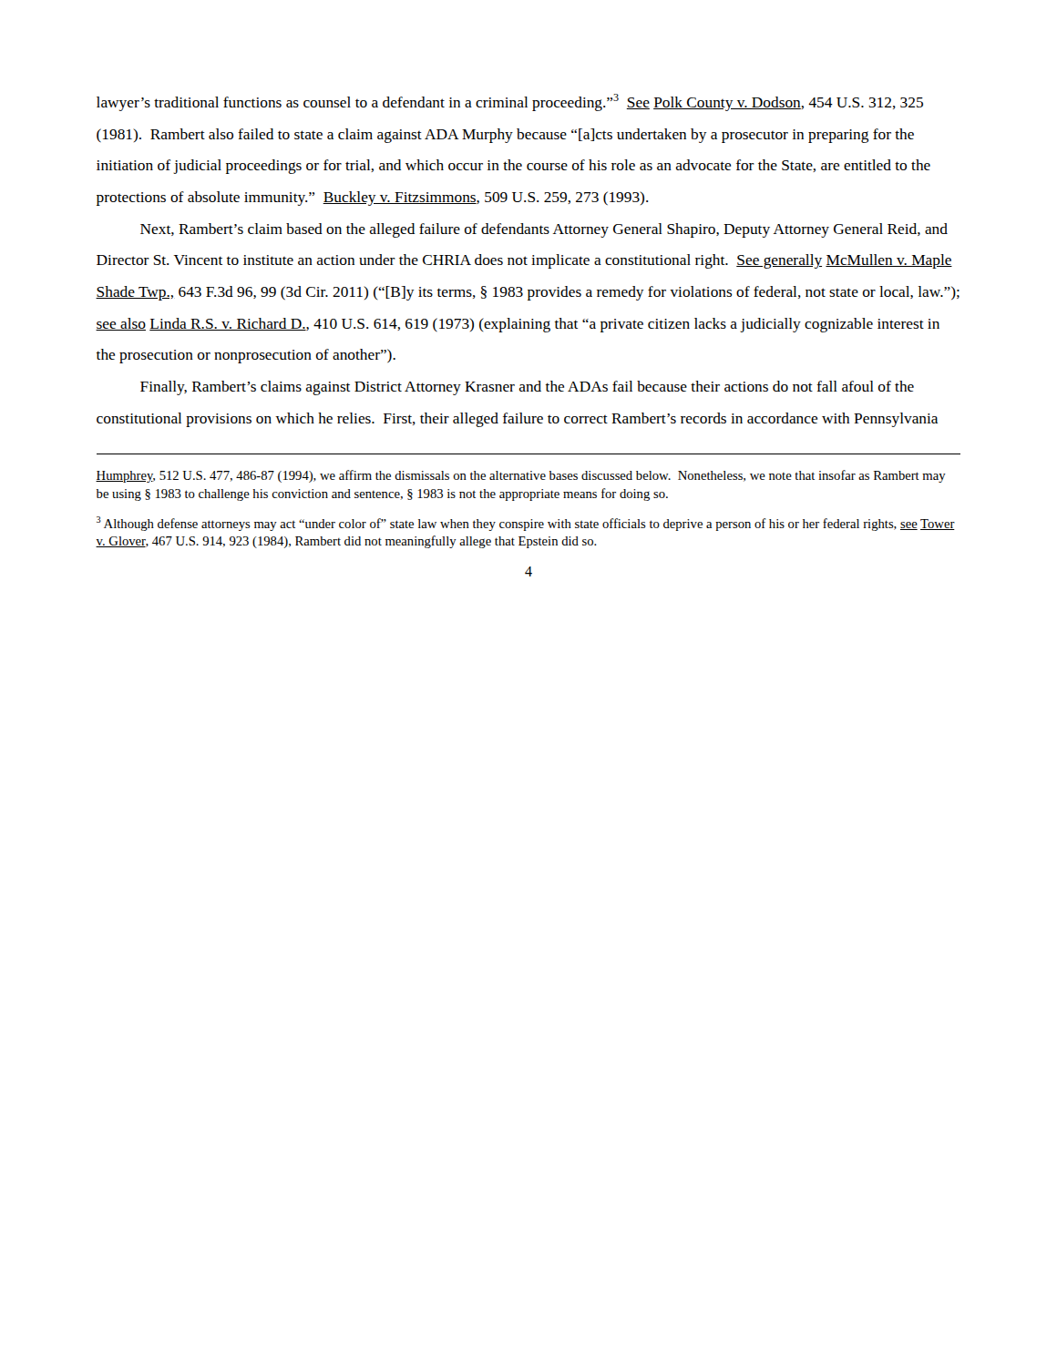lawyer’s traditional functions as counsel to a defendant in a criminal proceeding.”3 See Polk County v. Dodson, 454 U.S. 312, 325 (1981). Rambert also failed to state a claim against ADA Murphy because “[a]cts undertaken by a prosecutor in preparing for the initiation of judicial proceedings or for trial, and which occur in the course of his role as an advocate for the State, are entitled to the protections of absolute immunity.” Buckley v. Fitzsimmons, 509 U.S. 259, 273 (1993).
Next, Rambert’s claim based on the alleged failure of defendants Attorney General Shapiro, Deputy Attorney General Reid, and Director St. Vincent to institute an action under the CHRIA does not implicate a constitutional right. See generally McMullen v. Maple Shade Twp., 643 F.3d 96, 99 (3d Cir. 2011) (“[B]y its terms, § 1983 provides a remedy for violations of federal, not state or local, law.”); see also Linda R.S. v. Richard D., 410 U.S. 614, 619 (1973) (explaining that “a private citizen lacks a judicially cognizable interest in the prosecution or nonprosecution of another”).
Finally, Rambert’s claims against District Attorney Krasner and the ADAs fail because their actions do not fall afoul of the constitutional provisions on which he relies. First, their alleged failure to correct Rambert’s records in accordance with Pennsylvania
Humphrey, 512 U.S. 477, 486-87 (1994), we affirm the dismissals on the alternative bases discussed below. Nonetheless, we note that insofar as Rambert may be using § 1983 to challenge his conviction and sentence, § 1983 is not the appropriate means for doing so.
3 Although defense attorneys may act “under color of” state law when they conspire with state officials to deprive a person of his or her federal rights, see Tower v. Glover, 467 U.S. 914, 923 (1984), Rambert did not meaningfully allege that Epstein did so.
4